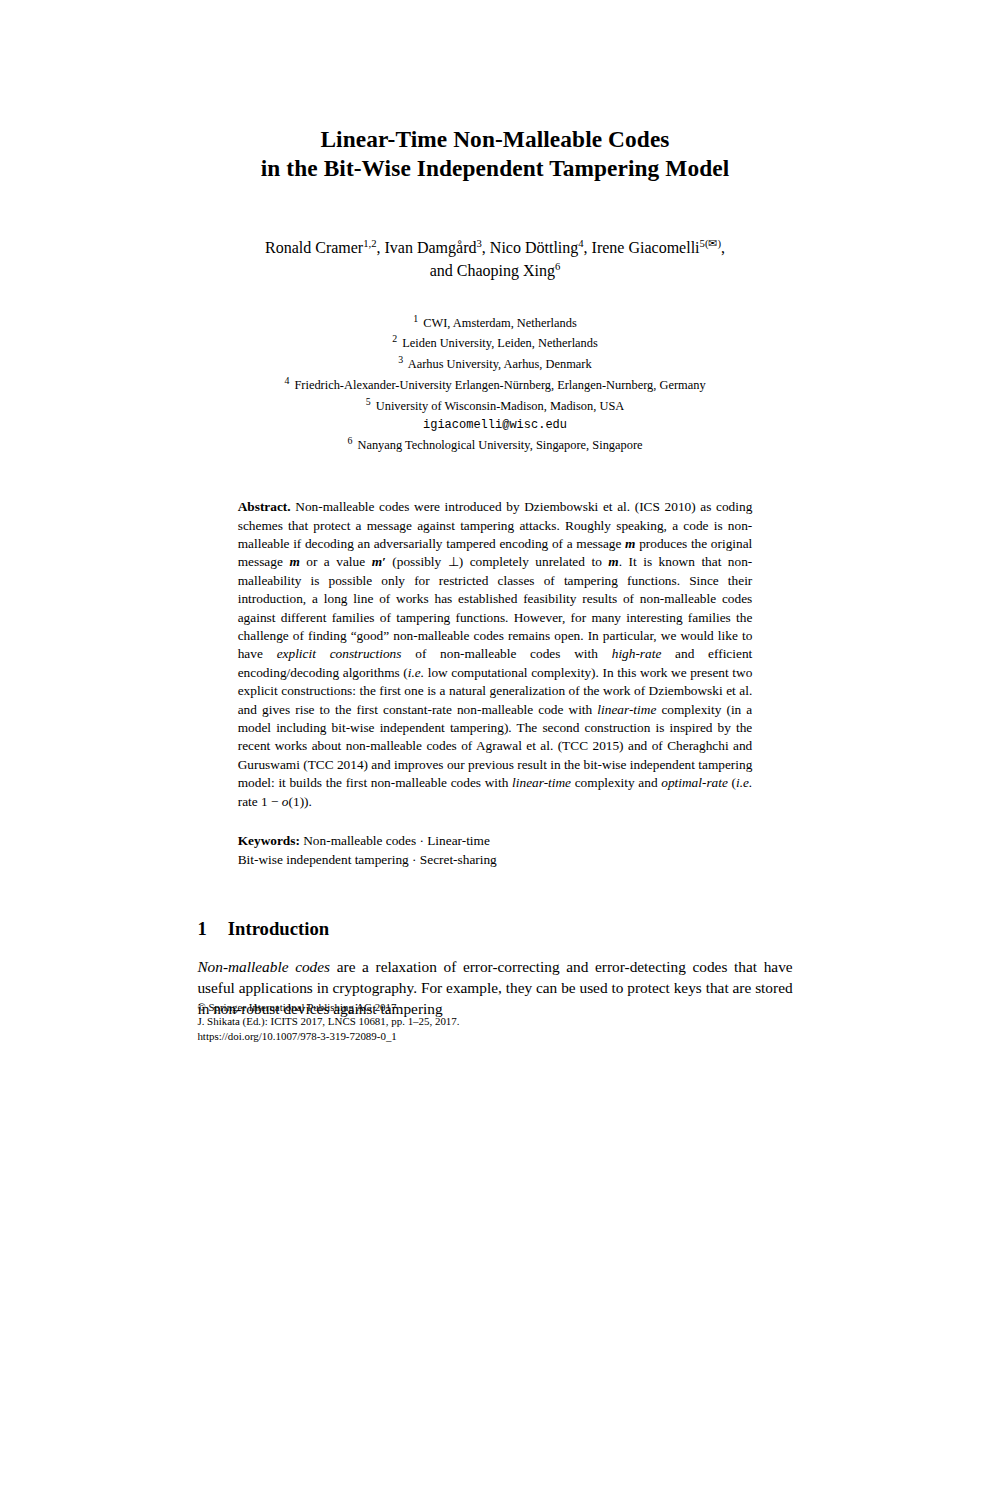Linear-Time Non-Malleable Codes
in the Bit-Wise Independent Tampering Model
Ronald Cramer1,2, Ivan Damgård3, Nico Döttling4, Irene Giacomelli5(✉),
and Chaoping Xing6
1 CWI, Amsterdam, Netherlands
2 Leiden University, Leiden, Netherlands
3 Aarhus University, Aarhus, Denmark
4 Friedrich-Alexander-University Erlangen-Nürnberg, Erlangen-Nurnberg, Germany
5 University of Wisconsin-Madison, Madison, USA
igiacomelli@wisc.edu
6 Nanyang Technological University, Singapore, Singapore
Abstract. Non-malleable codes were introduced by Dziembowski et al. (ICS 2010) as coding schemes that protect a message against tampering attacks. Roughly speaking, a code is non-malleable if decoding an adversarially tampered encoding of a message m produces the original message m or a value m′ (possibly ⊥) completely unrelated to m. It is known that non-malleability is possible only for restricted classes of tampering functions. Since their introduction, a long line of works has established feasibility results of non-malleable codes against different families of tampering functions. However, for many interesting families the challenge of finding “good” non-malleable codes remains open. In particular, we would like to have explicit constructions of non-malleable codes with high-rate and efficient encoding/decoding algorithms (i.e. low computational complexity). In this work we present two explicit constructions: the first one is a natural generalization of the work of Dziembowski et al. and gives rise to the first constant-rate non-malleable code with linear-time complexity (in a model including bit-wise independent tampering). The second construction is inspired by the recent works about non-malleable codes of Agrawal et al. (TCC 2015) and of Cheraghchi and Guruswami (TCC 2014) and improves our previous result in the bit-wise independent tampering model: it builds the first non-malleable codes with linear-time complexity and optimal-rate (i.e. rate 1 − o(1)).
Keywords: Non-malleable codes · Linear-time
Bit-wise independent tampering · Secret-sharing
1 Introduction
Non-malleable codes are a relaxation of error-correcting and error-detecting codes that have useful applications in cryptography. For example, they can be used to protect keys that are stored in non-robust devices against tampering
© Springer International Publishing AG 2017
J. Shikata (Ed.): ICITS 2017, LNCS 10681, pp. 1–25, 2017.
https://doi.org/10.1007/978-3-319-72089-0_1